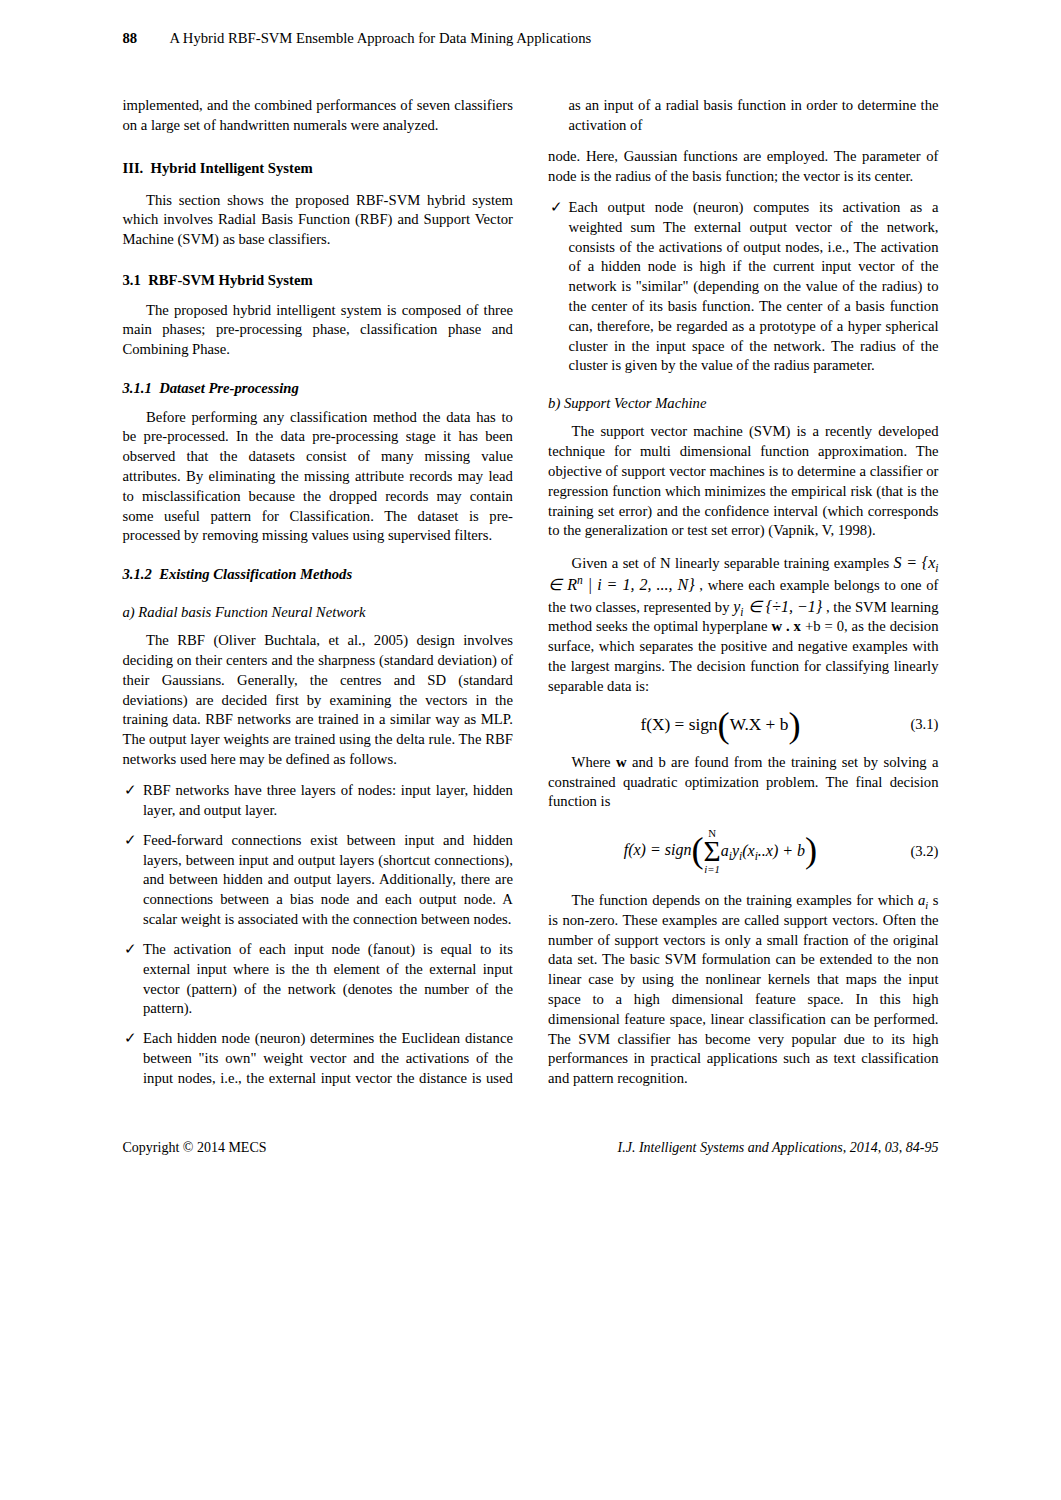88 A Hybrid RBF-SVM Ensemble Approach for Data Mining Applications
implemented, and the combined performances of seven classifiers on a large set of handwritten numerals were analyzed.
III. Hybrid Intelligent System
This section shows the proposed RBF-SVM hybrid system which involves Radial Basis Function (RBF) and Support Vector Machine (SVM) as base classifiers.
3.1 RBF-SVM Hybrid System
The proposed hybrid intelligent system is composed of three main phases; pre-processing phase, classification phase and Combining Phase.
3.1.1 Dataset Pre-processing
Before performing any classification method the data has to be pre-processed. In the data pre-processing stage it has been observed that the datasets consist of many missing value attributes. By eliminating the missing attribute records may lead to misclassification because the dropped records may contain some useful pattern for Classification. The dataset is pre-processed by removing missing values using supervised filters.
3.1.2 Existing Classification Methods
a) Radial basis Function Neural Network
The RBF (Oliver Buchtala, et al., 2005) design involves deciding on their centers and the sharpness (standard deviation) of their Gaussians. Generally, the centres and SD (standard deviations) are decided first by examining the vectors in the training data. RBF networks are trained in a similar way as MLP. The output layer weights are trained using the delta rule. The RBF networks used here may be defined as follows.
RBF networks have three layers of nodes: input layer, hidden layer, and output layer.
Feed-forward connections exist between input and hidden layers, between input and output layers (shortcut connections), and between hidden and output layers. Additionally, there are connections between a bias node and each output node. A scalar weight is associated with the connection between nodes.
The activation of each input node (fanout) is equal to its external input where is the th element of the external input vector (pattern) of the network (denotes the number of the pattern).
Each hidden node (neuron) determines the Euclidean distance between "its own" weight vector and the activations of the input nodes, i.e., the external input vector the distance is used as an input of a radial basis function in order to determine the activation of
node. Here, Gaussian functions are employed. The parameter of node is the radius of the basis function; the vector is its center.
Each output node (neuron) computes its activation as a weighted sum The external output vector of the network, consists of the activations of output nodes, i.e., The activation of a hidden node is high if the current input vector of the network is "similar" (depending on the value of the radius) to the center of its basis function. The center of a basis function can, therefore, be regarded as a prototype of a hyper spherical cluster in the input space of the network. The radius of the cluster is given by the value of the radius parameter.
b) Support Vector Machine
The support vector machine (SVM) is a recently developed technique for multi dimensional function approximation. The objective of support vector machines is to determine a classifier or regression function which minimizes the empirical risk (that is the training set error) and the confidence interval (which corresponds to the generalization or test set error) (Vapnik, V, 1998).
Given a set of N linearly separable training examples S = {xi ∈ Rn | i = 1, 2, ..., N} , where each example belongs to one of the two classes, represented by yi ∈ {÷1, −1} , the SVM learning method seeks the optimal hyperplane w . x +b = 0, as the decision surface, which separates the positive and negative examples with the largest margins. The decision function for classifying linearly separable data is:
f(X) = sign(W.X + b) (3.1)
Where w and b are found from the training set by solving a constrained quadratic optimization problem. The final decision function is
f(x) = sign(NΣi=1 aiyi(xi..x) + b) (3.2)
The function depends on the training examples for which ai s is non-zero. These examples are called support vectors. Often the number of support vectors is only a small fraction of the original data set. The basic SVM formulation can be extended to the non linear case by using the nonlinear kernels that maps the input space to a high dimensional feature space. In this high dimensional feature space, linear classification can be performed. The SVM classifier has become very popular due to its high performances in practical applications such as text classification and pattern recognition.
Copyright © 2014 MECS I.J. Intelligent Systems and Applications, 2014, 03, 84-95